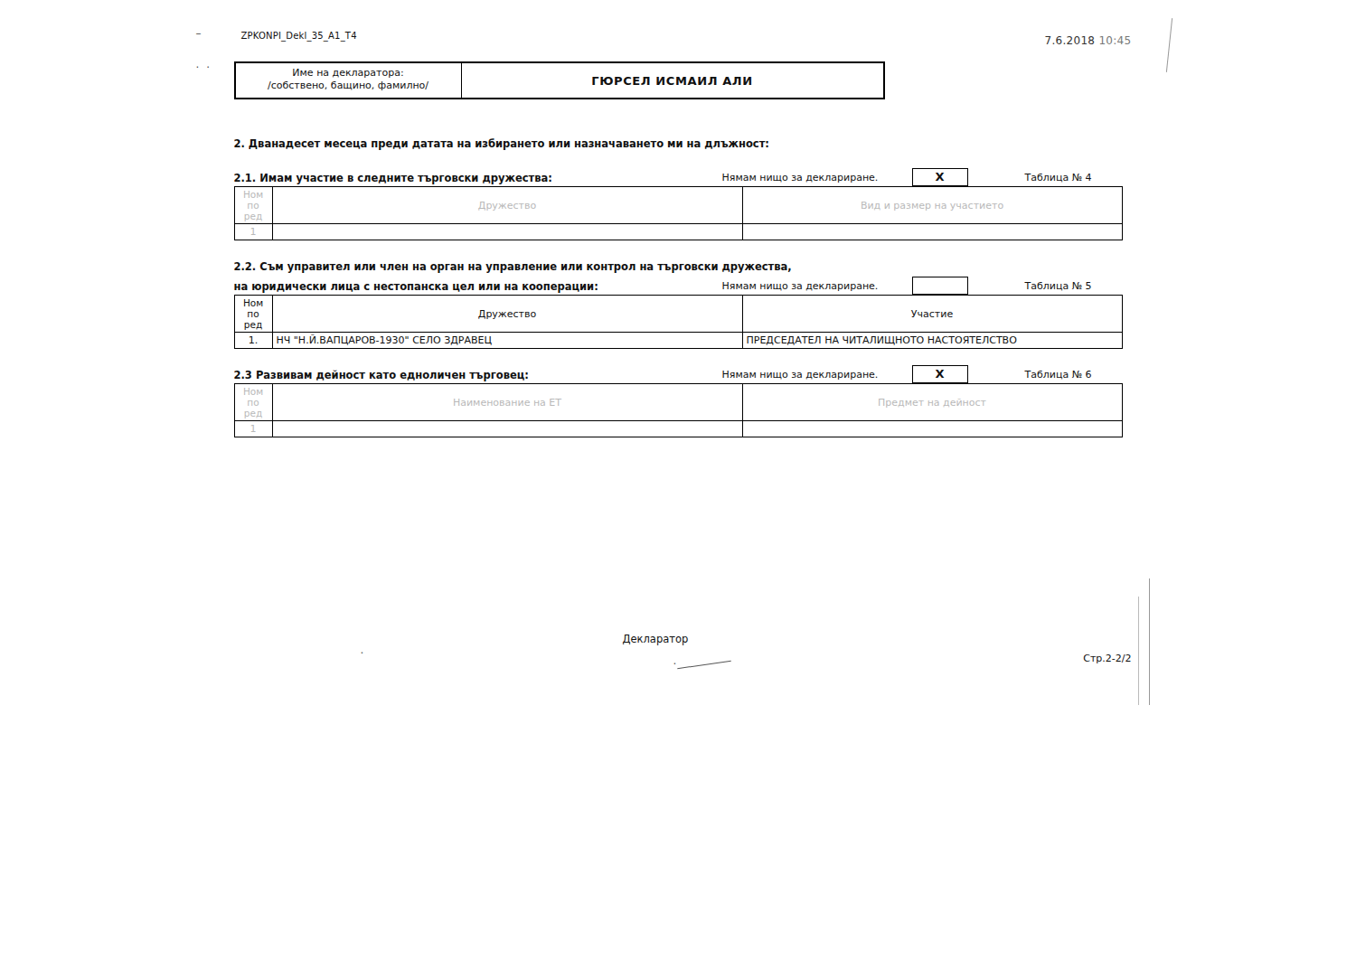ZPKONPI_Dekl_35_A1_T4
7.6.2018 10:45
–
· ·
Име на декларатора:
/собствено, бащино, фамилно/
ГЮРСЕЛ ИСМАИЛ АЛИ
2. Дванадесет месеца преди датата на избирането или назначаването ми на длъжност:
2.1. Имам участие в следните търговски дружества:
Нямам нищо за деклариране.
X
Таблица № 4
| Ном по ред | Дружество | Вид и размер на участието |
| 1 | | |
2.2. Съм управител или член на орган на управление или контрол на търговски дружества,
на юридически лица с нестопанска цел или на кооперации:
Нямам нищо за деклариране.
Таблица № 5
| Ном по ред | Дружество | Участие |
| 1. | НЧ "Н.Й.ВАПЦАРОВ-1930" СЕЛО ЗДРАВЕЦ | ПРЕДСЕДАТЕЛ НА ЧИТАЛИЩНОТО НАСТОЯТЕЛСТВО |
2.3 Развивам дейност като еднoличен търговец:
Нямам нищо за деклариране.
X
Таблица № 6
| Ном по ред | Наименование на ЕТ | Предмет на дейност |
| 1 | | |
.
Декларатор
·
Стр.2-2/2